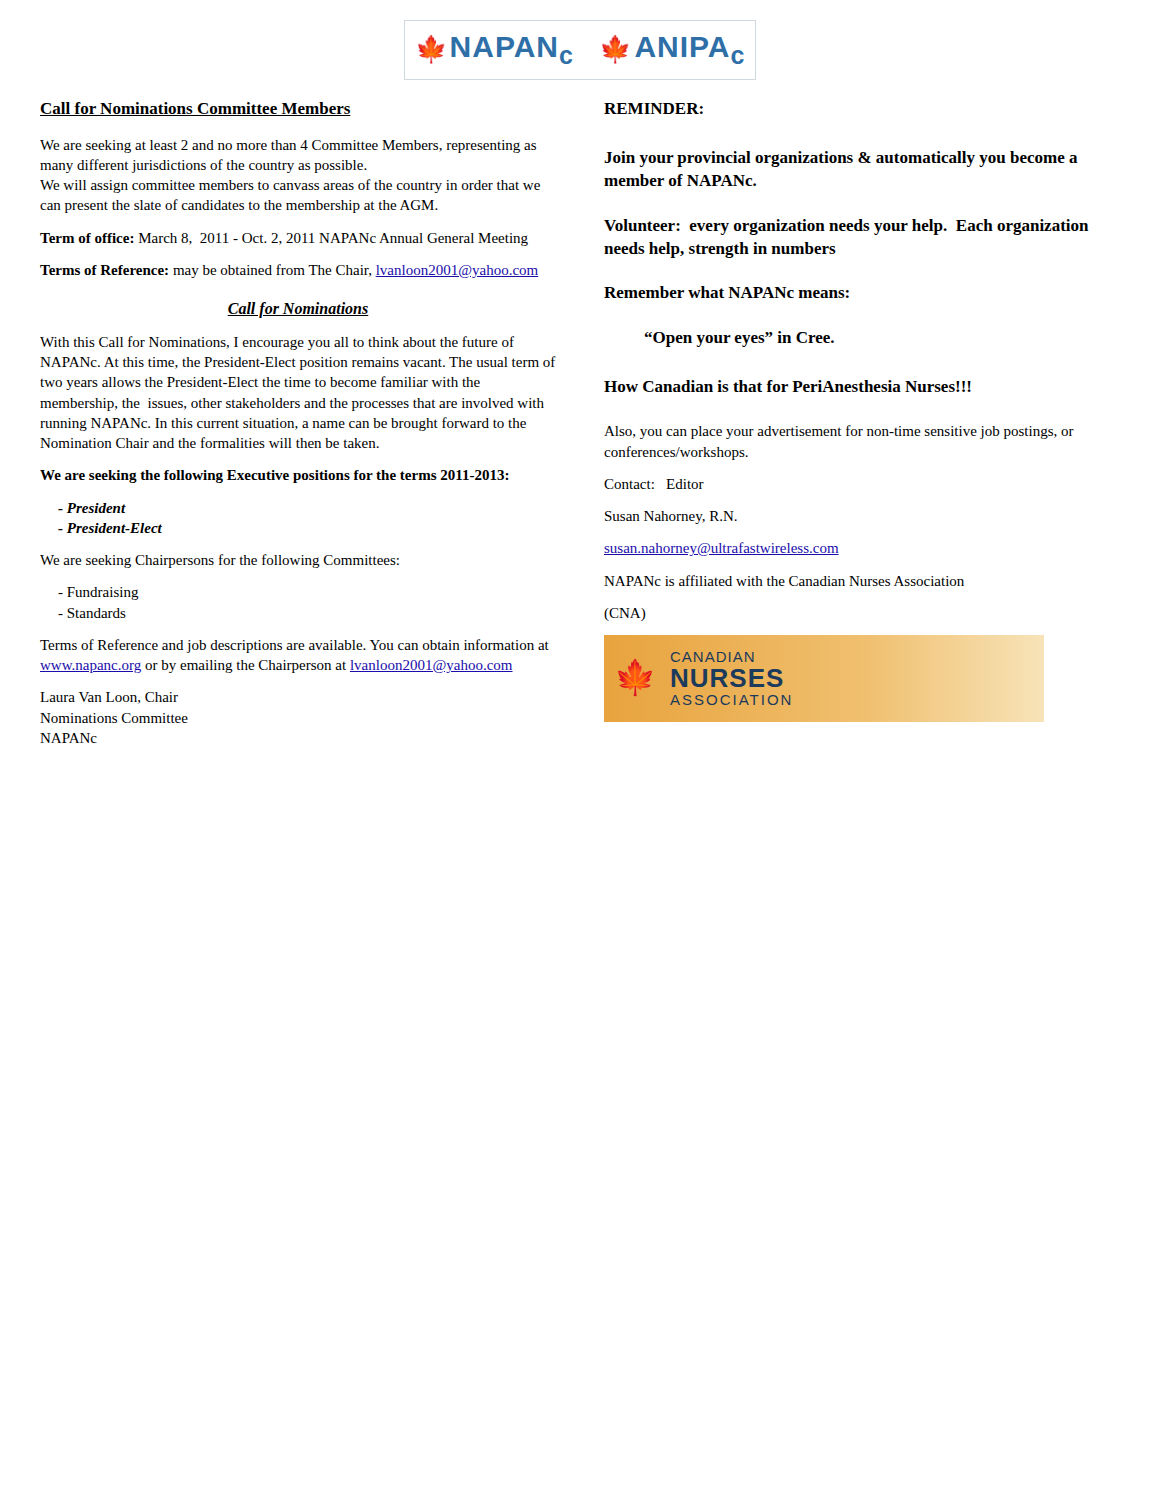🍁NAPANc 🍁ANIPAc
Call for Nominations Committee Members
We are seeking at least 2 and no more than 4 Committee Members, representing as many different jurisdictions of the country as possible.
We will assign committee members to canvass areas of the country in order that we can present the slate of candidates to the membership at the AGM.
Term of office: March 8, 2011 - Oct. 2, 2011 NAPANc Annual General Meeting
Terms of Reference: may be obtained from The Chair, lvanloon2001@yahoo.com
Call for Nominations
With this Call for Nominations, I encourage you all to think about the future of NAPANc. At this time, the President-Elect position remains vacant. The usual term of two years allows the President-Elect the time to become familiar with the membership, the issues, other stakeholders and the processes that are involved with running NAPANc. In this current situation, a name can be brought forward to the Nomination Chair and the formalities will then be taken.
We are seeking the following Executive positions for the terms 2011-2013:
President
President-Elect
We are seeking Chairpersons for the following Committees:
Fundraising
Standards
Terms of Reference and job descriptions are available. You can obtain information at www.napanc.org or by emailing the Chairperson at lvanloon2001@yahoo.com
Laura Van Loon, Chair
Nominations Committee
NAPANc
REMINDER:
Join your provincial organizations & automatically you become a member of NAPANc.
Volunteer: every organization needs your help. Each organization needs help, strength in numbers
Remember what NAPANc means:
“Open your eyes” in Cree.
How Canadian is that for PeriAnesthesia Nurses!!!
Also, you can place your advertisement for non-time sensitive job postings, or conferences/workshops.
Contact: Editor
Susan Nahorney, R.N.
susan.nahorney@ultrafastwireless.com
NAPANc is affiliated with the Canadian Nurses Association
(CNA)
🍁
CANADIAN
NURSES
ASSOCIATION